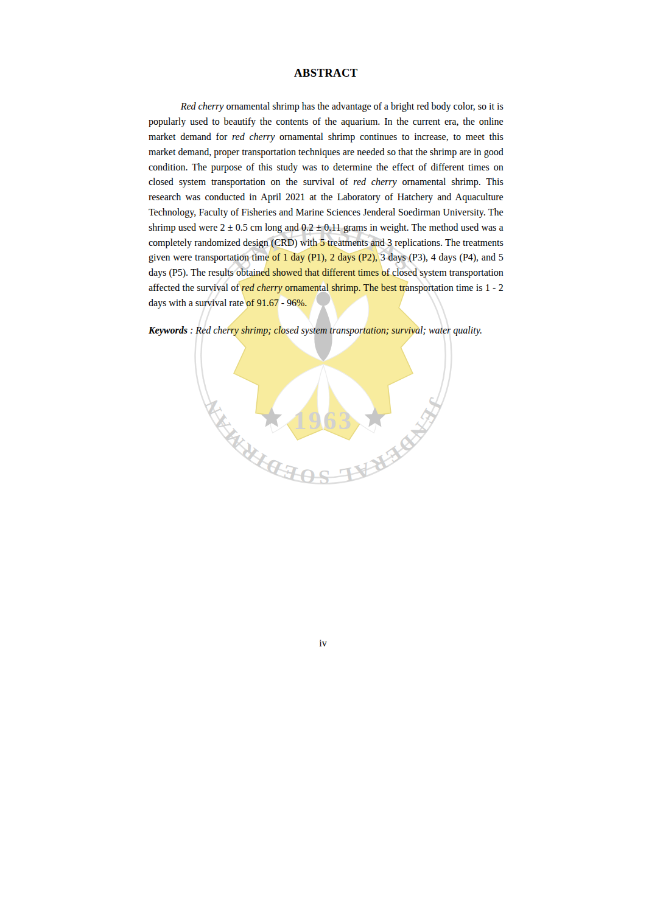1963 UNIVERSITAS JENDERAL SOEDIRMAN
ABSTRACT
Red cherry ornamental shrimp has the advantage of a bright red body color, so it is popularly used to beautify the contents of the aquarium. In the current era, the online market demand for red cherry ornamental shrimp continues to increase, to meet this market demand, proper transportation techniques are needed so that the shrimp are in good condition. The purpose of this study was to determine the effect of different times on closed system transportation on the survival of red cherry ornamental shrimp. This research was conducted in April 2021 at the Laboratory of Hatchery and Aquaculture Technology, Faculty of Fisheries and Marine Sciences Jenderal Soedirman University. The shrimp used were 2 ± 0.5 cm long and 0.2 ± 0.11 grams in weight. The method used was a completely randomized design (CRD) with 5 treatments and 3 replications. The treatments given were transportation time of 1 day (P1), 2 days (P2), 3 days (P3), 4 days (P4), and 5 days (P5). The results obtained showed that different times of closed system transportation affected the survival of red cherry ornamental shrimp. The best transportation time is 1 - 2 days with a survival rate of 91.67 - 96%.
Keywords : Red cherry shrimp; closed system transportation; survival; water quality.
iv